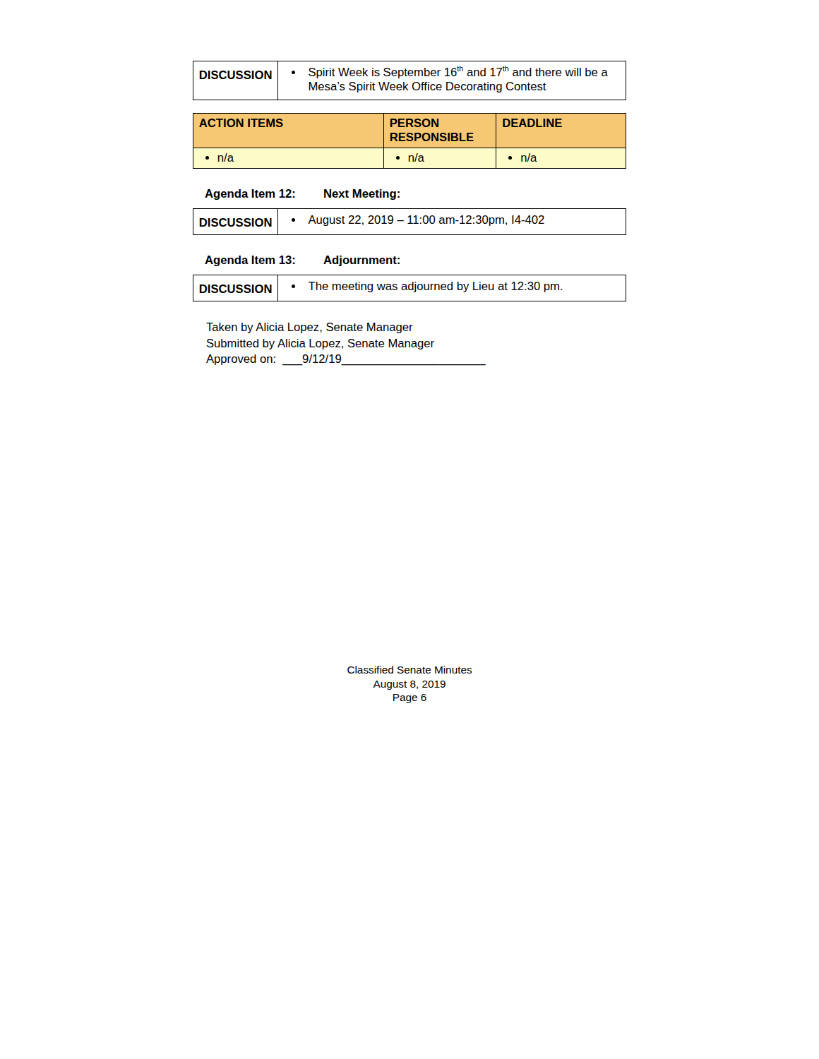| DISCUSSION | Spirit Week is September 16 th and 17 th and there will be a Mesa’s Spirit Week Office Decorating Contest |
| ACTION ITEMS | PERSON RESPONSIBLE | DEADLINE |
| --- | --- | --- |
| n/a | n/a | n/a |
Agenda Item 12: Next Meeting:
| DISCUSSION | August 22, 2019 – 11:00 am-12:30pm, I4-402 |
Agenda Item 13: Adjournment:
| DISCUSSION | The meeting was adjourned by Lieu at 12:30 pm. |
Taken by Alicia Lopez, Senate Manager
Submitted by Alicia Lopez, Senate Manager
Approved on: ___9/12/19______________________
Classified Senate Minutes
August 8, 2019
Page 6